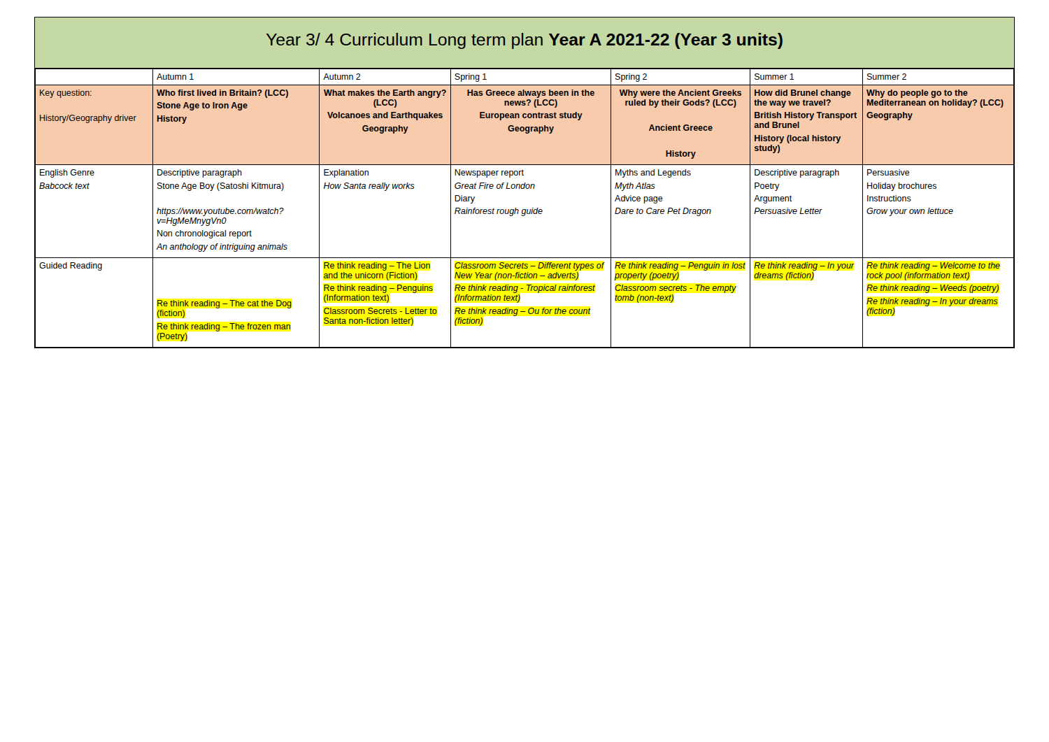Year 3/ 4 Curriculum Long term plan Year A 2021-22 (Year 3 units)
| | Autumn 1 | Autumn 2 | Spring 1 | Spring 2 | Summer 1 | Summer 2 |
| --- | --- | --- | --- | --- | --- | --- |
| Key question: History/Geography driver | Who first lived in Britain? (LCC) Stone Age to Iron Age History | What makes the Earth angry? (LCC) Volcanoes and Earthquakes Geography | Has Greece always been in the news? (LCC) European contrast study Geography | Why were the Ancient Greeks ruled by their Gods? (LCC) Ancient Greece History | How did Brunel change the way we travel? British History Transport and Brunel History (local history study) | Why do people go to the Mediterranean on holiday? (LCC) Geography |
| English Genre Babcock text | Descriptive paragraph Stone Age Boy (Satoshi Kitmura) https://www.youtube.com/watch?v=HgMeMnygVn0 Non chronological report An anthology of intriguing animals | Explanation How Santa really works | Newspaper report Great Fire of London Diary Rainforest rough guide | Myths and Legends Myth Atlas Advice page Dare to Care Pet Dragon | Descriptive paragraph Poetry Argument Persuasive Letter | Persuasive Holiday brochures Instructions Grow your own lettuce |
| Guided Reading | Re think reading – The cat the Dog (fiction) Re think reading – The frozen man (Poetry) | Re think reading – The Lion and the unicorn (Fiction) Re think reading – Penguins (Information text) Classroom Secrets - Letter to Santa non-fiction letter) | Classroom Secrets – Different types of New Year (non-fiction – adverts) Re think reading - Tropical rainforest (Information text) Re think reading – Ou for the count (fiction) | Re think reading – Penguin in lost property (poetry) Classroom secrets - The empty tomb (non-text) | Re think reading – In your dreams (fiction) | Re think reading – Welcome to the rock pool (information text) Re think reading – Weeds (poetry) Re think reading – In your dreams (fiction) |